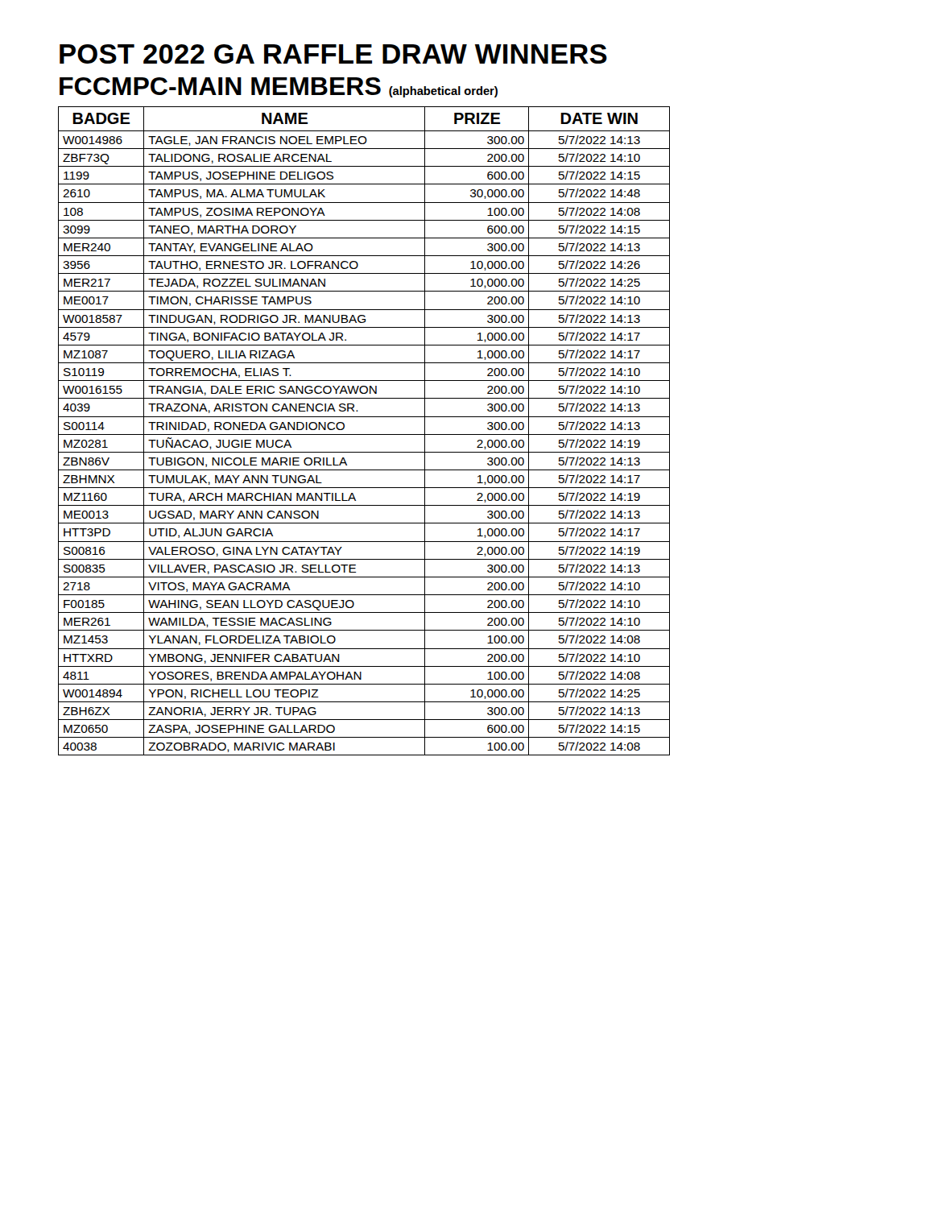POST 2022 GA RAFFLE DRAW WINNERS
FCCMPC-MAIN MEMBERS (alphabetical order)
| BADGE | NAME | PRIZE | DATE WIN |
| --- | --- | --- | --- |
| W0014986 | TAGLE, JAN FRANCIS NOEL EMPLEO | 300.00 | 5/7/2022 14:13 |
| ZBF73Q | TALIDONG, ROSALIE ARCENAL | 200.00 | 5/7/2022 14:10 |
| 1199 | TAMPUS, JOSEPHINE DELIGOS | 600.00 | 5/7/2022 14:15 |
| 2610 | TAMPUS, MA. ALMA TUMULAK | 30,000.00 | 5/7/2022 14:48 |
| 108 | TAMPUS, ZOSIMA REPONOYA | 100.00 | 5/7/2022 14:08 |
| 3099 | TANEO, MARTHA DOROY | 600.00 | 5/7/2022 14:15 |
| MER240 | TANTAY, EVANGELINE ALAO | 300.00 | 5/7/2022 14:13 |
| 3956 | TAUTHO, ERNESTO JR. LOFRANCO | 10,000.00 | 5/7/2022 14:26 |
| MER217 | TEJADA, ROZZEL SULIMANAN | 10,000.00 | 5/7/2022 14:25 |
| ME0017 | TIMON, CHARISSE TAMPUS | 200.00 | 5/7/2022 14:10 |
| W0018587 | TINDUGAN, RODRIGO JR. MANUBAG | 300.00 | 5/7/2022 14:13 |
| 4579 | TINGA, BONIFACIO BATAYOLA JR. | 1,000.00 | 5/7/2022 14:17 |
| MZ1087 | TOQUERO, LILIA RIZAGA | 1,000.00 | 5/7/2022 14:17 |
| S10119 | TORREMOCHA, ELIAS T. | 200.00 | 5/7/2022 14:10 |
| W0016155 | TRANGIA, DALE ERIC SANGCOYAWON | 200.00 | 5/7/2022 14:10 |
| 4039 | TRAZONA, ARISTON CANENCIA SR. | 300.00 | 5/7/2022 14:13 |
| S00114 | TRINIDAD, RONEDA GANDIONCO | 300.00 | 5/7/2022 14:13 |
| MZ0281 | TUÑACAO, JUGIE MUCA | 2,000.00 | 5/7/2022 14:19 |
| ZBN86V | TUBIGON, NICOLE MARIE ORILLA | 300.00 | 5/7/2022 14:13 |
| ZBHMNX | TUMULAK, MAY ANN TUNGAL | 1,000.00 | 5/7/2022 14:17 |
| MZ1160 | TURA, ARCH MARCHIAN MANTILLA | 2,000.00 | 5/7/2022 14:19 |
| ME0013 | UGSAD, MARY ANN CANSON | 300.00 | 5/7/2022 14:13 |
| HTT3PD | UTID, ALJUN GARCIA | 1,000.00 | 5/7/2022 14:17 |
| S00816 | VALEROSO, GINA LYN CATAYTAY | 2,000.00 | 5/7/2022 14:19 |
| S00835 | VILLAVER, PASCASIO JR. SELLOTE | 300.00 | 5/7/2022 14:13 |
| 2718 | VITOS, MAYA GACRAMA | 200.00 | 5/7/2022 14:10 |
| F00185 | WAHING, SEAN LLOYD CASQUEJO | 200.00 | 5/7/2022 14:10 |
| MER261 | WAMILDA, TESSIE MACASLING | 200.00 | 5/7/2022 14:10 |
| MZ1453 | YLANAN, FLORDELIZA TABIOLO | 100.00 | 5/7/2022 14:08 |
| HTTXRD | YMBONG, JENNIFER CABATUAN | 200.00 | 5/7/2022 14:10 |
| 4811 | YOSORES, BRENDA AMPALAYOHAN | 100.00 | 5/7/2022 14:08 |
| W0014894 | YPON, RICHELL LOU TEOPIZ | 10,000.00 | 5/7/2022 14:25 |
| ZBH6ZX | ZANORIA, JERRY JR. TUPAG | 300.00 | 5/7/2022 14:13 |
| MZ0650 | ZASPA, JOSEPHINE GALLARDO | 600.00 | 5/7/2022 14:15 |
| 40038 | ZOZOBRADO, MARIVIC MARABI | 100.00 | 5/7/2022 14:08 |